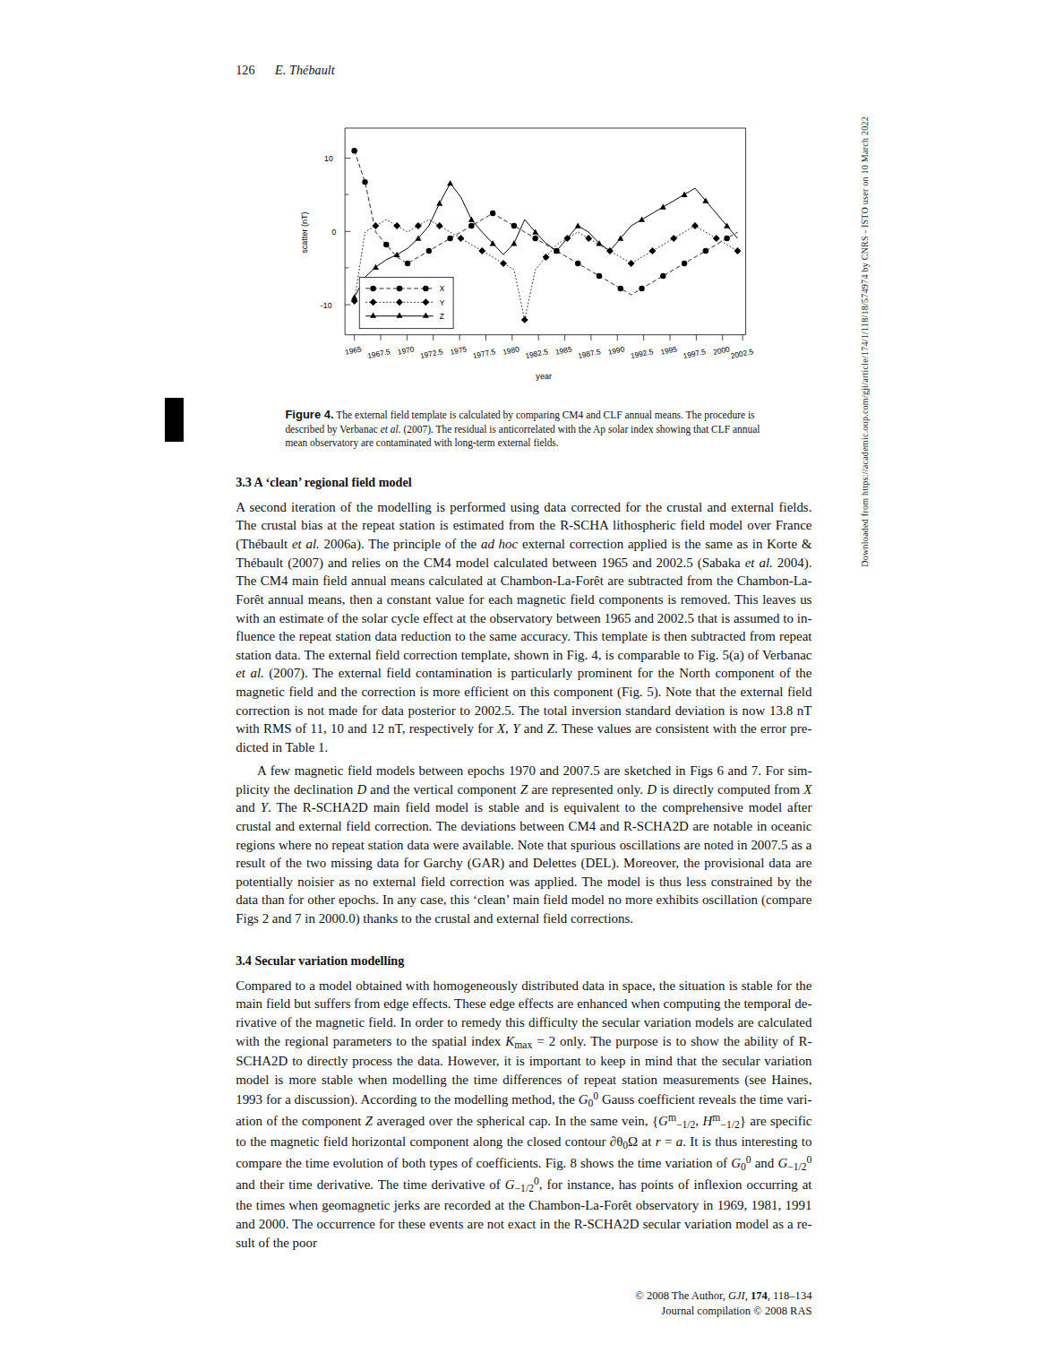Downloaded from https://academic.oup.com/gji/article/174/1/118/18/574974 by CNRS - ISTO user on 10 March 2022
126 E. Thébault
10 0 -10 1965 1967.5 1970 1972.5 1975 1977.5 1980 1982.5 1985 1987.5 1990 1992.5 1995 1997.5 2000 2002.5 scatter (nT) year X Y Z
Figure 4. The external field template is calculated by comparing CM4 and CLF annual means. The procedure is described by Verbanac et al. (2007). The residual is anticorrelated with the Ap solar index showing that CLF annual mean observatory are contaminated with long-term external fields.
3.3 A ‘clean’ regional field model
A second iteration of the modelling is performed using data corrected for the crustal and external fields. The crustal bias at the repeat station is estimated from the R-SCHA lithospheric field model over France (Thébault et al. 2006a). The principle of the ad hoc external correction applied is the same as in Korte & Thébault (2007) and relies on the CM4 model calculated between 1965 and 2002.5 (Sabaka et al. 2004). The CM4 main field annual means calculated at Chambon-La-Forêt are subtracted from the Chambon-La-Forêt annual means, then a constant value for each magnetic field components is removed. This leaves us with an estimate of the solar cycle effect at the observatory between 1965 and 2002.5 that is assumed to influence the repeat station data reduction to the same accuracy. This template is then subtracted from repeat station data. The external field correction template, shown in Fig. 4, is comparable to Fig. 5(a) of Verbanac et al. (2007). The external field contamination is particularly prominent for the North component of the magnetic field and the correction is more efficient on this component (Fig. 5). Note that the external field correction is not made for data posterior to 2002.5. The total inversion standard deviation is now 13.8 nT with RMS of 11, 10 and 12 nT, respectively for X, Y and Z. These values are consistent with the error predicted in Table 1.
A few magnetic field models between epochs 1970 and 2007.5 are sketched in Figs 6 and 7. For simplicity the declination D and the vertical component Z are represented only. D is directly computed from X and Y. The R-SCHA2D main field model is stable and is equivalent to the comprehensive model after crustal and external field correction. The deviations between CM4 and R-SCHA2D are notable in oceanic regions where no repeat station data were available. Note that spurious oscillations are noted in 2007.5 as a result of the two missing data for Garchy (GAR) and Delettes (DEL). Moreover, the provisional data are potentially noisier as no external field correction was applied. The model is thus less constrained by the data than for other epochs. In any case, this ‘clean’ main field model no more exhibits oscillation (compare Figs 2 and 7 in 2000.0) thanks to the crustal and external field corrections.
3.4 Secular variation modelling
Compared to a model obtained with homogeneously distributed data in space, the situation is stable for the main field but suffers from edge effects. These edge effects are enhanced when computing the temporal derivative of the magnetic field. In order to remedy this difficulty the secular variation models are calculated with the regional parameters to the spatial index Kmax = 2 only. The purpose is to show the ability of R-SCHA2D to directly process the data. However, it is important to keep in mind that the secular variation model is more stable when modelling the time differences of repeat station measurements (see Haines, 1993 for a discussion). According to the modelling method, the G 00 Gauss coefficient reveals the time variation of the component Z averaged over the spherical cap. In the same vein, {Gm−1/2, Hm−1/2} are specific to the magnetic field horizontal component along the closed contour ∂θ0 Ω at r = a. It is thus interesting to compare the time evolution of both types of coefficients. Fig. 8 shows the time variation of G 00 and G−1/20 and their time derivative. The time derivative of G−1/20, for instance, has points of inflexion occurring at the times when geomagnetic jerks are recorded at the Chambon-La-Forêt observatory in 1969, 1981, 1991 and 2000. The occurrence for these events are not exact in the R-SCHA2D secular variation model as a result of the poor
© 2008 The Author, GJI, 174, 118–134
Journal compilation © 2008 RAS